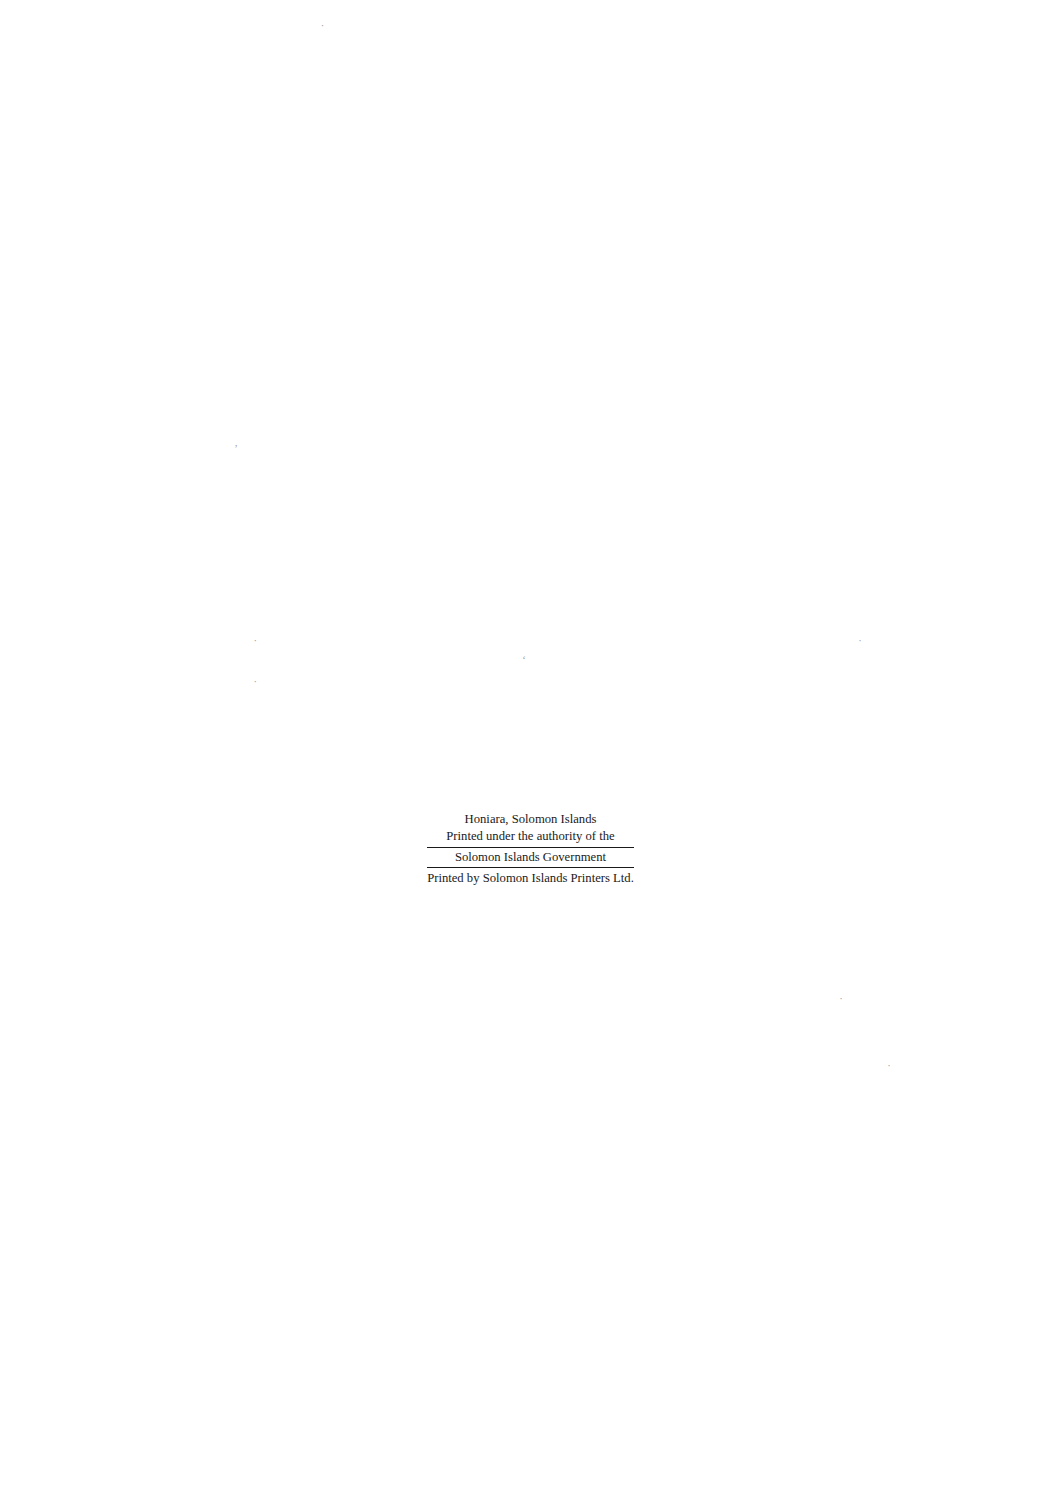· ’ · · ‘ · · ·
Honiara, Solomon Islands
Printed under the authority of the
Solomon Islands Government Printed by Solomon Islands Printers Ltd.